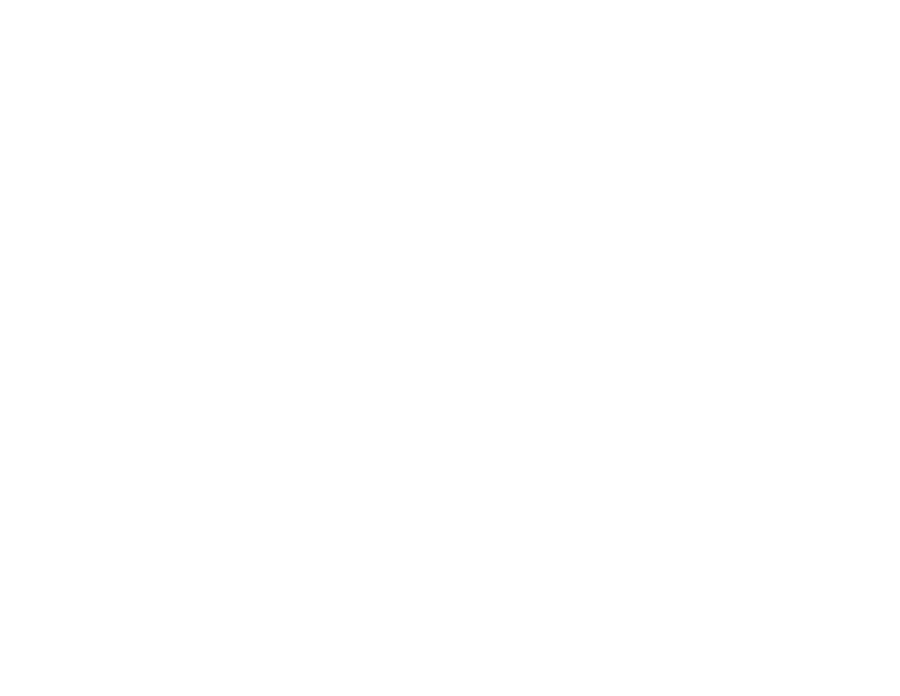The LAX Theme Building and air traffic control tower illuminated at dusk.